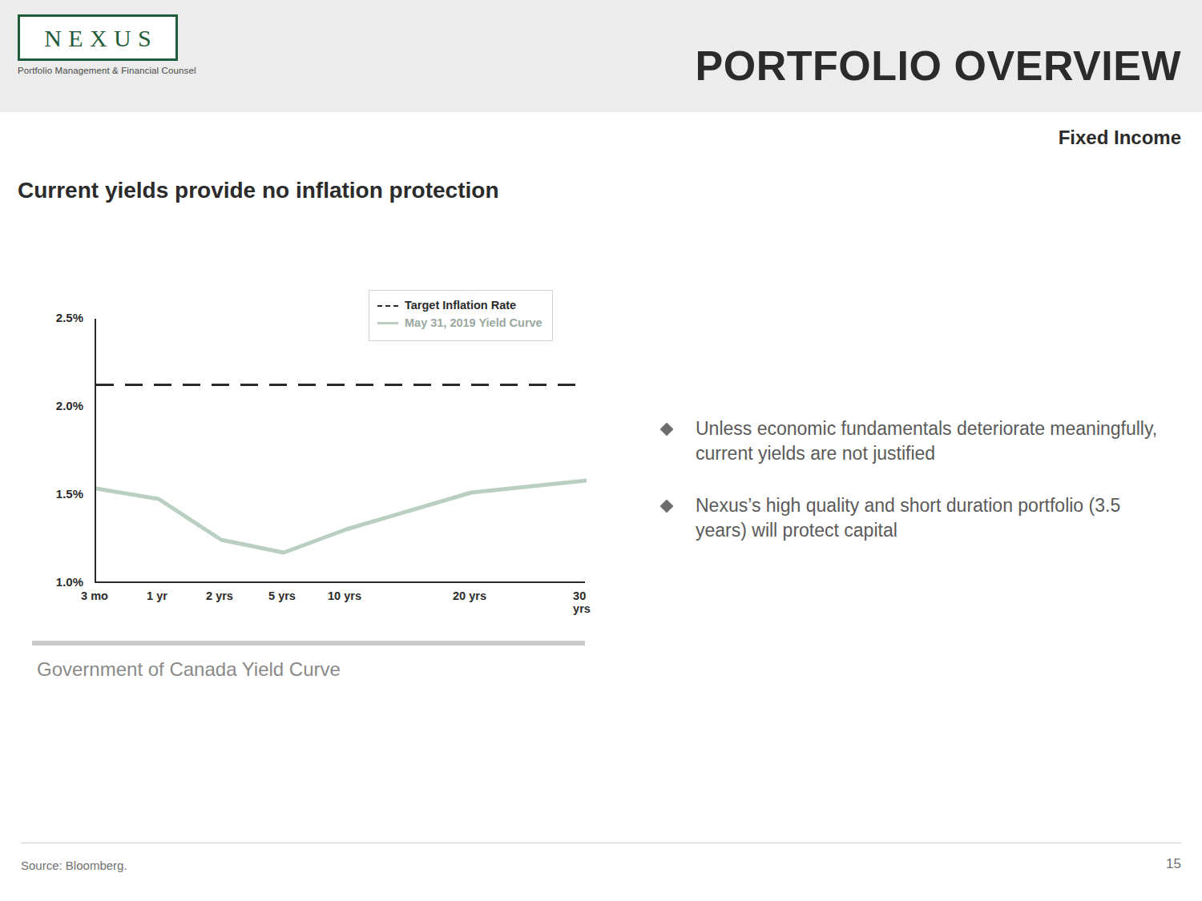NEXUS
Portfolio Management & Financial Counsel
Portfolio Overview
Fixed Income
Current yields provide no inflation protection
Target Inflation Rate
May 31, 2019 Yield Curve
2.5% 2.0% 1.5% 1.0%
3 mo 1 yr 2 yrs 5 yrs 10 yrs 20 yrs 30 yrs
Government of Canada Yield Curve
Unless economic fundamentals deteriorate meaningfully, current yields are not justified
Nexus’s high quality and short duration portfolio (3.5 years) will protect capital
Source: Bloomberg.
15